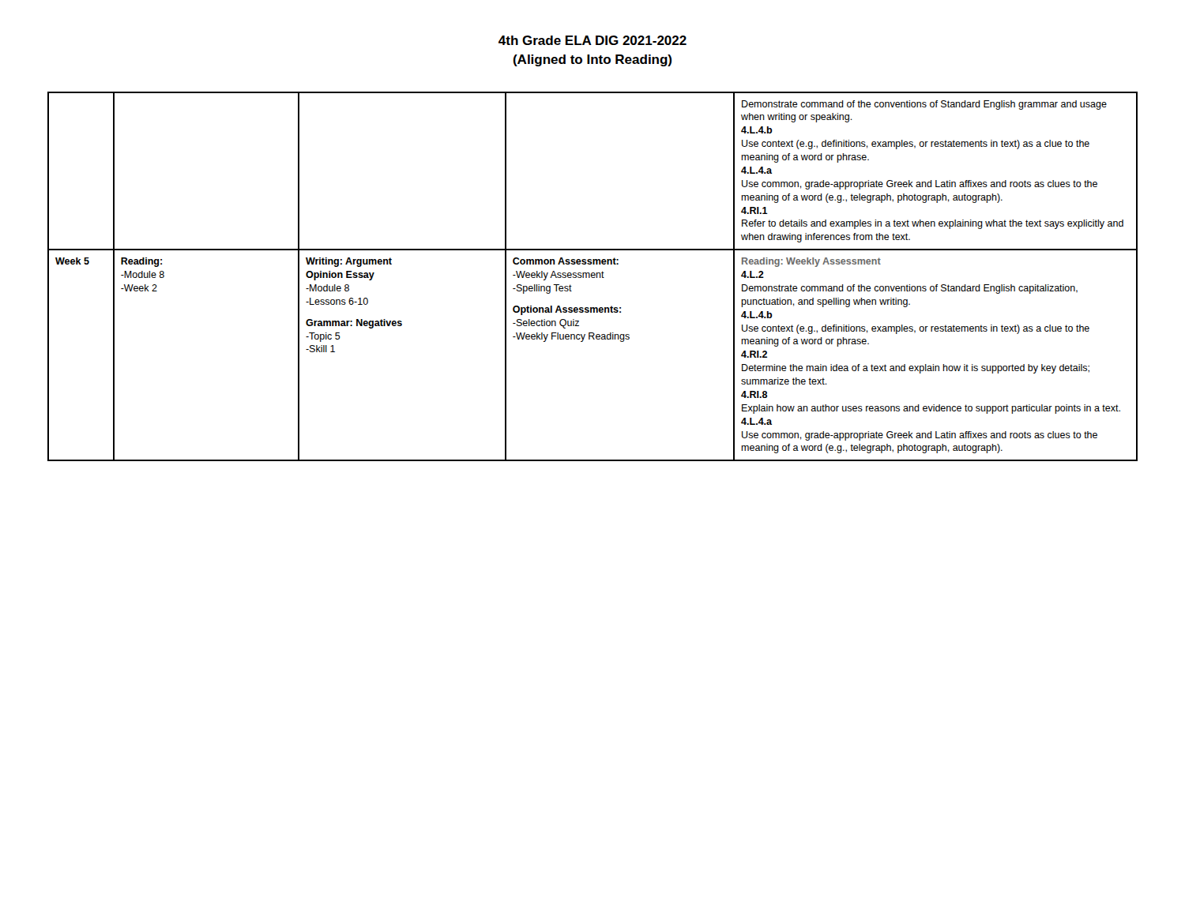4th Grade ELA DIG 2021-2022 (Aligned to Into Reading)
| | | | | Demonstrate command of the conventions of Standard English grammar and usage when writing or speaking. 4.L.4.b Use context (e.g., definitions, examples, or restatements in text) as a clue to the meaning of a word or phrase. 4.L.4.a Use common, grade-appropriate Greek and Latin affixes and roots as clues to the meaning of a word (e.g., telegraph, photograph, autograph). 4.RI.1 Refer to details and examples in a text when explaining what the text says explicitly and when drawing inferences from the text. |
| Week 5 | Reading: -Module 8 -Week 2 | Writing: Argument Opinion Essay -Module 8 -Lessons 6-10 Grammar: Negatives -Topic 5 -Skill 1 | Common Assessment: -Weekly Assessment -Spelling Test Optional Assessments: -Selection Quiz -Weekly Fluency Readings | Reading: Weekly Assessment 4.L.2 Demonstrate command of the conventions of Standard English capitalization, punctuation, and spelling when writing. 4.L.4.b Use context (e.g., definitions, examples, or restatements in text) as a clue to the meaning of a word or phrase. 4.RI.2 Determine the main idea of a text and explain how it is supported by key details; summarize the text. 4.RI.8 Explain how an author uses reasons and evidence to support particular points in a text. 4.L.4.a Use common, grade-appropriate Greek and Latin affixes and roots as clues to the meaning of a word (e.g., telegraph, photograph, autograph). |